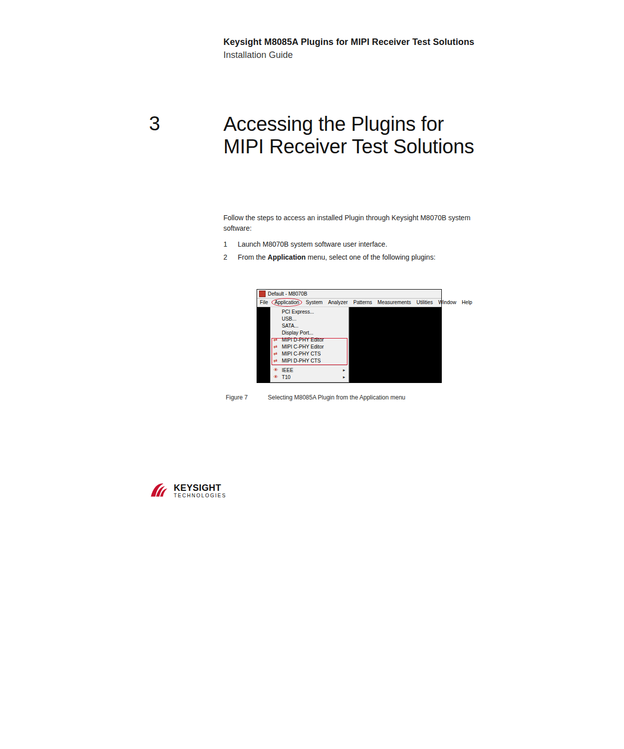Keysight M8085A Plugins for MIPI Receiver Test Solutions
Installation Guide
3
Accessing the Plugins for MIPI Receiver Test Solutions
Follow the steps to access an installed Plugin through Keysight M8070B system software:
1 Launch M8070B system software user interface.
2 From the Application menu, select one of the following plugins:
Default - M8070B
File Application System Analyzer Patterns Measurements Utilities Window Help
PCI Express...
USB...
SATA...
Display Port...
⇄MIPI D-PHY Editor
⇄MIPI C-PHY Editor
⇄MIPI C-PHY CTS
⇄MIPI D-PHY CTS
👁IEEE▸
👁T10▸
Figure 7 Selecting M8085A Plugin from the Application menu
KEYSIGHT TECHNOLOGIES